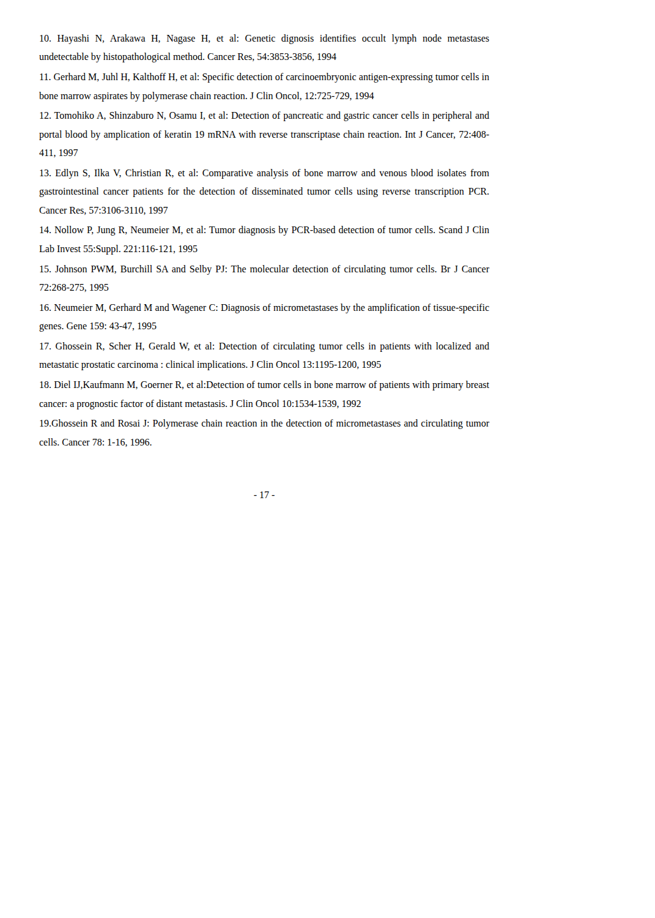10. Hayashi N, Arakawa H, Nagase H, et al: Genetic dignosis identifies occult lymph node metastases undetectable by histopathological method. Cancer Res, 54:3853-3856, 1994
11. Gerhard M, Juhl H, Kalthoff H, et al: Specific detection of carcinoembryonic antigen-expressing tumor cells in bone marrow aspirates by polymerase chain reaction. J Clin Oncol, 12:725-729, 1994
12. Tomohiko A, Shinzaburo N, Osamu I, et al: Detection of pancreatic and gastric cancer cells in peripheral and portal blood by amplication of keratin 19 mRNA with reverse transcriptase chain reaction. Int J Cancer, 72:408-411, 1997
13. Edlyn S, Ilka V, Christian R, et al: Comparative analysis of bone marrow and venous blood isolates from gastrointestinal cancer patients for the detection of disseminated tumor cells using reverse transcription PCR. Cancer Res, 57:3106-3110, 1997
14. Nollow P, Jung R, Neumeier M, et al: Tumor diagnosis by PCR-based detection of tumor cells. Scand J Clin Lab Invest 55:Suppl. 221:116-121, 1995
15. Johnson PWM, Burchill SA and Selby PJ: The molecular detection of circulating tumor cells. Br J Cancer 72:268-275, 1995
16. Neumeier M, Gerhard M and Wagener C: Diagnosis of micrometastases by the amplification of tissue-specific genes. Gene 159: 43-47, 1995
17. Ghossein R, Scher H, Gerald W, et al: Detection of circulating tumor cells in patients with localized and metastatic prostatic carcinoma : clinical implications. J Clin Oncol 13:1195-1200, 1995
18. Diel IJ,Kaufmann M, Goerner R, et al:Detection of tumor cells in bone marrow of patients with primary breast cancer: a prognostic factor of distant metastasis. J Clin Oncol 10:1534-1539, 1992
19.Ghossein R and Rosai J: Polymerase chain reaction in the detection of micrometastases and circulating tumor cells. Cancer 78: 1-16, 1996.
- 17 -